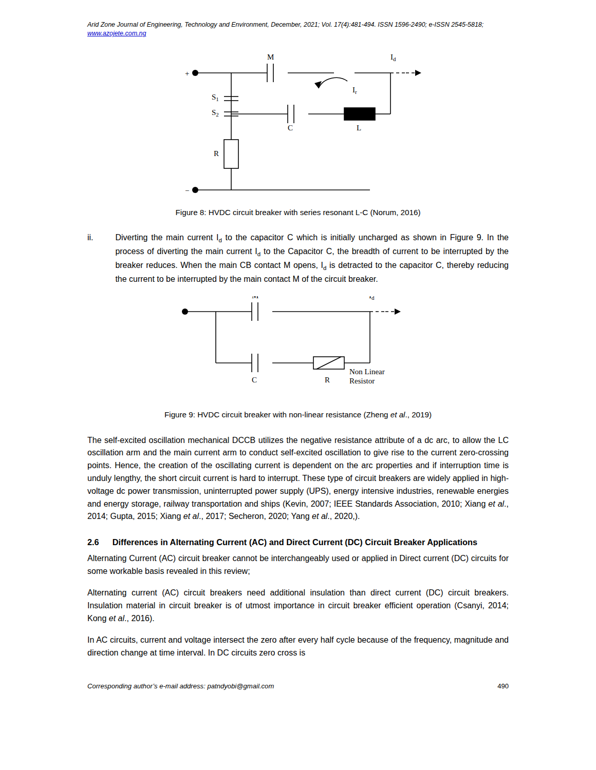Arid Zone Journal of Engineering, Technology and Environment, December, 2021; Vol. 17(4):481-494. ISSN 1596-2490; e-ISSN 2545-5818; www.azojete.com.ng
+ − M Id S1 S2 C L R Ir
Figure 8: HVDC circuit breaker with series resonant L-C (Norum, 2016)
ii.
Diverting the main current Id to the capacitor C which is initially uncharged as shown in Figure 9. In the process of diverting the main current Id to the Capacitor C, the breadth of current to be interrupted by the breaker reduces. When the main CB contact M opens, Id is detracted to the capacitor C, thereby reducing the current to be interrupted by the main contact M of the circuit breaker.
M Id C R Non Linear Resistor
Figure 9: HVDC circuit breaker with non-linear resistance (Zheng et al., 2019)
The self-excited oscillation mechanical DCCB utilizes the negative resistance attribute of a dc arc, to allow the LC oscillation arm and the main current arm to conduct self-excited oscillation to give rise to the current zero-crossing points. Hence, the creation of the oscillating current is dependent on the arc properties and if interruption time is unduly lengthy, the short circuit current is hard to interrupt. These type of circuit breakers are widely applied in high-voltage dc power transmission, uninterrupted power supply (UPS), energy intensive industries, renewable energies and energy storage, railway transportation and ships (Kevin, 2007; IEEE Standards Association, 2010; Xiang et al., 2014; Gupta, 2015; Xiang et al., 2017; Secheron, 2020; Yang et al., 2020,).
2.6 Differences in Alternating Current (AC) and Direct Current (DC) Circuit Breaker Applications
Alternating Current (AC) circuit breaker cannot be interchangeably used or applied in Direct current (DC) circuits for some workable basis revealed in this review;
Alternating current (AC) circuit breakers need additional insulation than direct current (DC) circuit breakers. Insulation material in circuit breaker is of utmost importance in circuit breaker efficient operation (Csanyi, 2014; Kong et al., 2016).
In AC circuits, current and voltage intersect the zero after every half cycle because of the frequency, magnitude and direction change at time interval. In DC circuits zero cross is
Corresponding author’s e-mail address: patndyobi@gmail.com 490